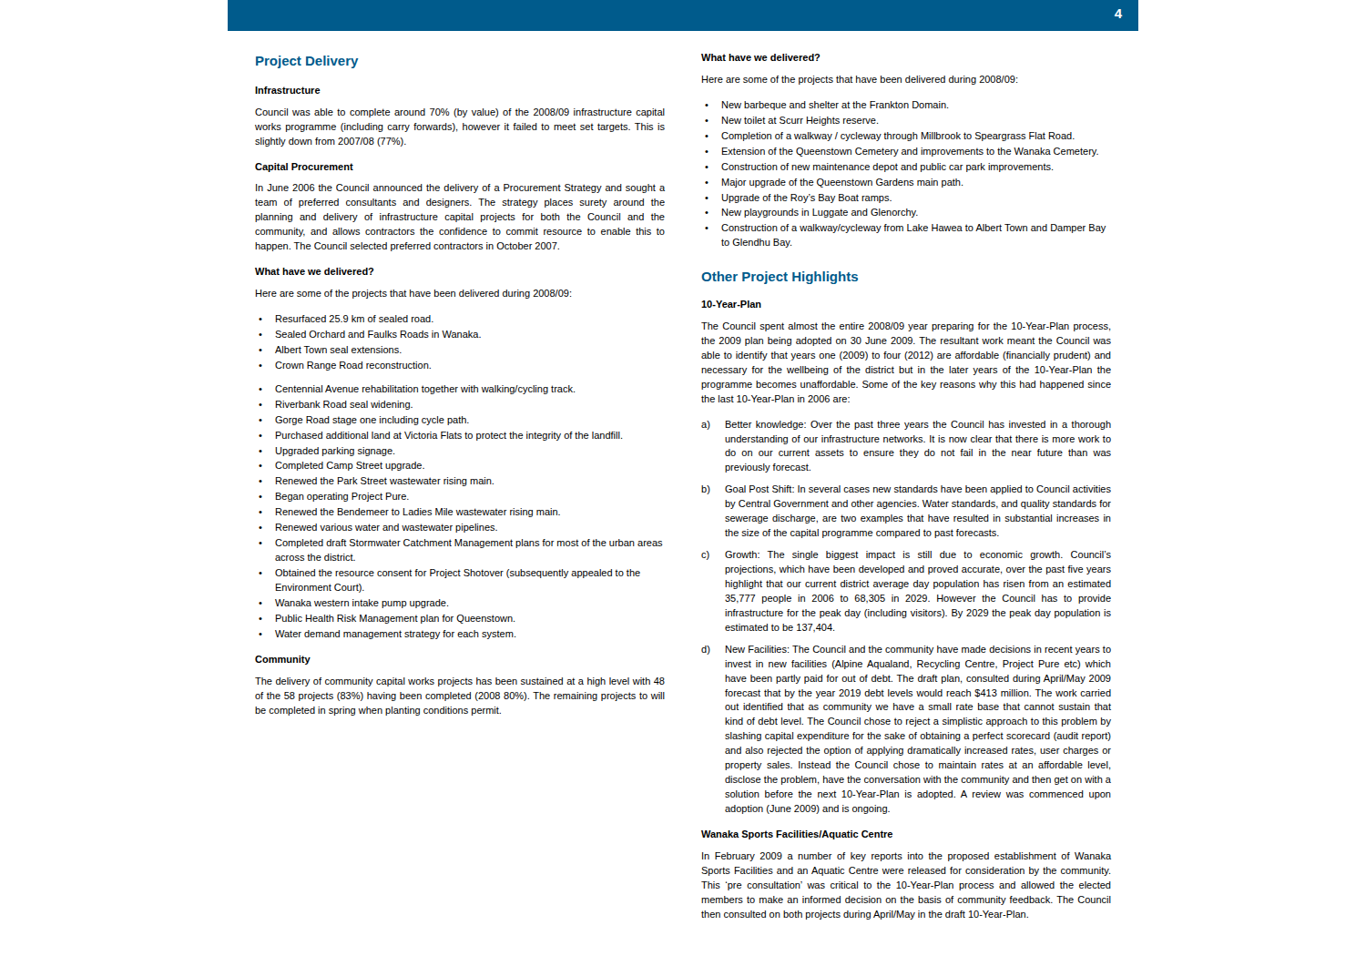4
Project Delivery
Infrastructure
Council was able to complete around 70% (by value) of the 2008/09 infrastructure capital works programme (including carry forwards), however it failed to meet set targets. This is slightly down from 2007/08 (77%).
Capital Procurement
In June 2006 the Council announced the delivery of a Procurement Strategy and sought a team of preferred consultants and designers. The strategy places surety around the planning and delivery of infrastructure capital projects for both the Council and the community, and allows contractors the confidence to commit resource to enable this to happen. The Council selected preferred contractors in October 2007.
What have we delivered?
Here are some of the projects that have been delivered during 2008/09:
Resurfaced 25.9 km of sealed road.
Sealed Orchard and Faulks Roads in Wanaka.
Albert Town seal extensions.
Crown Range Road reconstruction.
Centennial Avenue rehabilitation together with walking/cycling track.
Riverbank Road seal widening.
Gorge Road stage one including cycle path.
Purchased additional land at Victoria Flats to protect the integrity of the landfill.
Upgraded parking signage.
Completed Camp Street upgrade.
Renewed the Park Street wastewater rising main.
Began operating Project Pure.
Renewed the Bendemeer to Ladies Mile wastewater rising main.
Renewed various water and wastewater pipelines.
Completed draft Stormwater Catchment Management plans for most of the urban areas across the district.
Obtained the resource consent for Project Shotover (subsequently appealed to the Environment Court).
Wanaka western intake pump upgrade.
Public Health Risk Management plan for Queenstown.
Water demand management strategy for each system.
Community
The delivery of community capital works projects has been sustained at a high level with 48 of the 58 projects (83%) having been completed (2008 80%). The remaining projects to will be completed in spring when planting conditions permit.
What have we delivered?
Here are some of the projects that have been delivered during 2008/09:
New barbeque and shelter at the Frankton Domain.
New toilet at Scurr Heights reserve.
Completion of a walkway / cycleway through Millbrook to Speargrass Flat Road.
Extension of the Queenstown Cemetery and improvements to the Wanaka Cemetery.
Construction of new maintenance depot and public car park improvements.
Major upgrade of the Queenstown Gardens main path.
Upgrade of the Roy’s Bay Boat ramps.
New playgrounds in Luggate and Glenorchy.
Construction of a walkway/cycleway from Lake Hawea to Albert Town and Damper Bay to Glendhu Bay.
Other Project Highlights
10-Year-Plan
The Council spent almost the entire 2008/09 year preparing for the 10-Year-Plan process, the 2009 plan being adopted on 30 June 2009. The resultant work meant the Council was able to identify that years one (2009) to four (2012) are affordable (financially prudent) and necessary for the wellbeing of the district but in the later years of the 10-Year-Plan the programme becomes unaffordable. Some of the key reasons why this had happened since the last 10-Year-Plan in 2006 are:
Better knowledge: Over the past three years the Council has invested in a thorough understanding of our infrastructure networks. It is now clear that there is more work to do on our current assets to ensure they do not fail in the near future than was previously forecast.
Goal Post Shift: In several cases new standards have been applied to Council activities by Central Government and other agencies. Water standards, and quality standards for sewerage discharge, are two examples that have resulted in substantial increases in the size of the capital programme compared to past forecasts.
Growth: The single biggest impact is still due to economic growth. Council’s projections, which have been developed and proved accurate, over the past five years highlight that our current district average day population has risen from an estimated 35,777 people in 2006 to 68,305 in 2029. However the Council has to provide infrastructure for the peak day (including visitors). By 2029 the peak day population is estimated to be 137,404.
New Facilities: The Council and the community have made decisions in recent years to invest in new facilities (Alpine Aqualand, Recycling Centre, Project Pure etc) which have been partly paid for out of debt. The draft plan, consulted during April/May 2009 forecast that by the year 2019 debt levels would reach $413 million. The work carried out identified that as community we have a small rate base that cannot sustain that kind of debt level. The Council chose to reject a simplistic approach to this problem by slashing capital expenditure for the sake of obtaining a perfect scorecard (audit report) and also rejected the option of applying dramatically increased rates, user charges or property sales. Instead the Council chose to maintain rates at an affordable level, disclose the problem, have the conversation with the community and then get on with a solution before the next 10-Year-Plan is adopted. A review was commenced upon adoption (June 2009) and is ongoing.
Wanaka Sports Facilities/Aquatic Centre
In February 2009 a number of key reports into the proposed establishment of Wanaka Sports Facilities and an Aquatic Centre were released for consideration by the community. This ‘pre consultation’ was critical to the 10-Year-Plan process and allowed the elected members to make an informed decision on the basis of community feedback. The Council then consulted on both projects during April/May in the draft 10-Year-Plan.